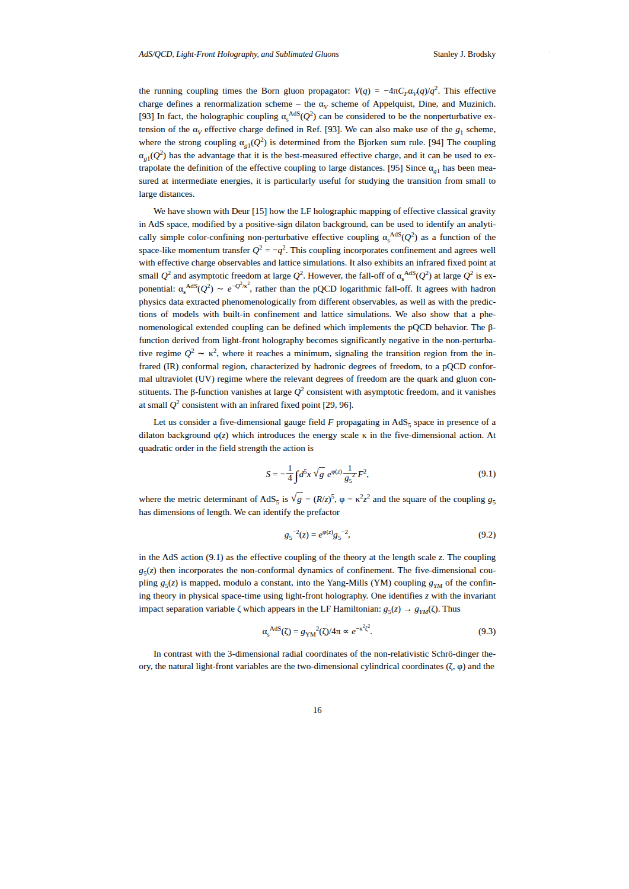PoS(QCD-TNT-II)008
AdS/QCD, Light-Front Holography, and Sublimated Gluons Stanley J. Brodsky
the running coupling times the Born gluon propagator: V(q) = −4πCFαV(q)/q2. This effective charge defines a renormalization scheme – the αV scheme of Appelquist, Dine, and Muzinich. [93] In fact, the holographic coupling αsAdS(Q2) can be considered to be the nonperturbative extension of the αV effective charge defined in Ref. [93]. We can also make use of the g1 scheme, where the strong coupling αg1(Q2) is determined from the Bjorken sum rule. [94] The coupling αg1(Q2) has the advantage that it is the best-measured effective charge, and it can be used to extrapolate the definition of the effective coupling to large distances. [95] Since αg1 has been measured at intermediate energies, it is particularly useful for studying the transition from small to large distances.
We have shown with Deur [15] how the LF holographic mapping of effective classical gravity in AdS space, modified by a positive-sign dilaton background, can be used to identify an analytically simple color-confining non-perturbative effective coupling αsAdS(Q2) as a function of the space-like momentum transfer Q2 = −q2. This coupling incorporates confinement and agrees well with effective charge observables and lattice simulations. It also exhibits an infrared fixed point at small Q2 and asymptotic freedom at large Q2. However, the fall-off of αsAdS(Q2) at large Q2 is exponential: αsAdS(Q2) ∼ e−Q2/κ2, rather than the pQCD logarithmic fall-off. It agrees with hadron physics data extracted phenomenologically from different observables, as well as with the predictions of models with built-in confinement and lattice simulations. We also show that a phenomenological extended coupling can be defined which implements the pQCD behavior. The β-function derived from light-front holography becomes significantly negative in the non-perturbative regime Q2 ∼ κ2, where it reaches a minimum, signaling the transition region from the infrared (IR) conformal region, characterized by hadronic degrees of freedom, to a pQCD conformal ultraviolet (UV) regime where the relevant degrees of freedom are the quark and gluon constituents. The β-function vanishes at large Q2 consistent with asymptotic freedom, and it vanishes at small Q2 consistent with an infrared fixed point [29, 96].
Let us consider a five-dimensional gauge field F propagating in AdS5 space in presence of a dilaton background φ(z) which introduces the energy scale κ in the five-dimensional action. At quadratic order in the field strength the action is
S = −14∫d5x g eφ(z)1 g52 F2,
(9.1)
where the metric determinant of AdS5 is g = (R/z)5, φ = κ2z2 and the square of the coupling g5 has dimensions of length. We can identify the prefactor
g5−2(z) = eφ(z)g5−2,
(9.2)
in the AdS action (9.1) as the effective coupling of the theory at the length scale z. The coupling g5(z) then incorporates the non-conformal dynamics of confinement. The five-dimensional coupling g5(z) is mapped, modulo a constant, into the Yang-Mills (YM) coupling gYM of the confining theory in physical space-time using light-front holography. One identifies z with the invariant impact separation variable ζ which appears in the LF Hamiltonian: g5(z) → gYM(ζ). Thus
αsAdS(ζ) = gYM2(ζ)/4π ∝ e−κ2ζ2.
(9.3)
In contrast with the 3-dimensional radial coordinates of the non-relativistic Schrö-dinger theory, the natural light-front variables are the two-dimensional cylindrical coordinates (ζ, φ) and the
16